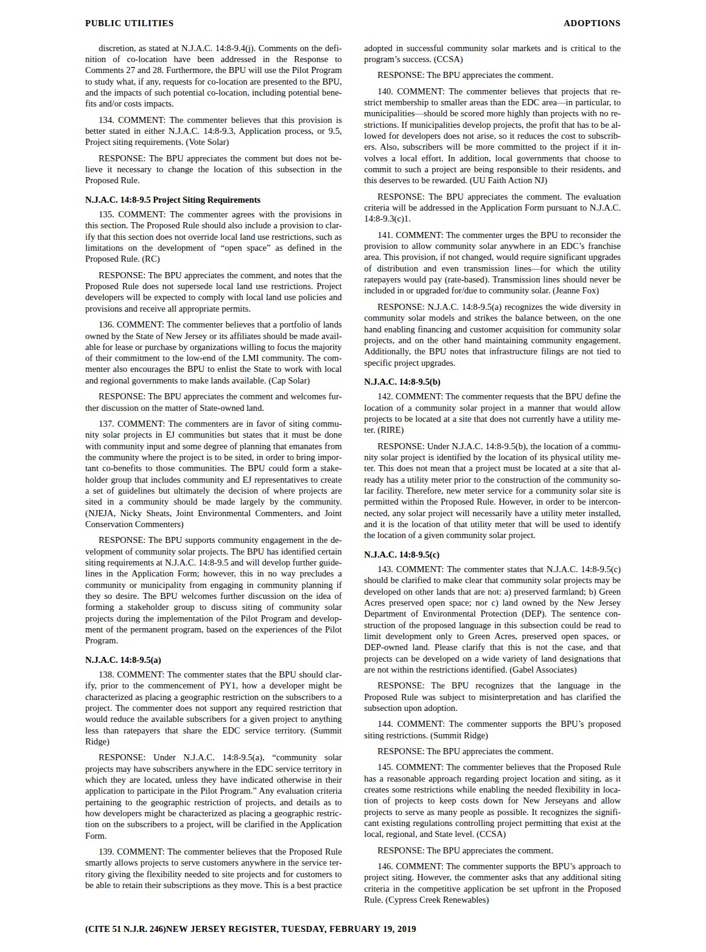PUBLIC UTILITIES ADOPTIONS
discretion, as stated at N.J.A.C. 14:8-9.4(j). Comments on the definition of co-location have been addressed in the Response to Comments 27 and 28. Furthermore, the BPU will use the Pilot Program to study what, if any, requests for co-location are presented to the BPU, and the impacts of such potential co-location, including potential benefits and/or costs impacts.
134. COMMENT: The commenter believes that this provision is better stated in either N.J.A.C. 14:8-9.3, Application process, or 9.5, Project siting requirements. (Vote Solar)
RESPONSE: The BPU appreciates the comment but does not believe it necessary to change the location of this subsection in the Proposed Rule.
N.J.A.C. 14:8-9.5 Project Siting Requirements
135. COMMENT: The commenter agrees with the provisions in this section. The Proposed Rule should also include a provision to clarify that this section does not override local land use restrictions, such as limitations on the development of “open space” as defined in the Proposed Rule. (RC)
RESPONSE: The BPU appreciates the comment, and notes that the Proposed Rule does not supersede local land use restrictions. Project developers will be expected to comply with local land use policies and provisions and receive all appropriate permits.
136. COMMENT: The commenter believes that a portfolio of lands owned by the State of New Jersey or its affiliates should be made available for lease or purchase by organizations willing to focus the majority of their commitment to the low-end of the LMI community. The commenter also encourages the BPU to enlist the State to work with local and regional governments to make lands available. (Cap Solar)
RESPONSE: The BPU appreciates the comment and welcomes further discussion on the matter of State-owned land.
137. COMMENT: The commenters are in favor of siting community solar projects in EJ communities but states that it must be done with community input and some degree of planning that emanates from the community where the project is to be sited, in order to bring important co-benefits to those communities. The BPU could form a stakeholder group that includes community and EJ representatives to create a set of guidelines but ultimately the decision of where projects are sited in a community should be made largely by the community. (NJEJA, Nicky Sheats, Joint Environmental Commenters, and Joint Conservation Commenters)
RESPONSE: The BPU supports community engagement in the development of community solar projects. The BPU has identified certain siting requirements at N.J.A.C. 14:8-9.5 and will develop further guidelines in the Application Form; however, this in no way precludes a community or municipality from engaging in community planning if they so desire. The BPU welcomes further discussion on the idea of forming a stakeholder group to discuss siting of community solar projects during the implementation of the Pilot Program and development of the permanent program, based on the experiences of the Pilot Program.
N.J.A.C. 14:8-9.5(a)
138. COMMENT: The commenter states that the BPU should clarify, prior to the commencement of PY1, how a developer might be characterized as placing a geographic restriction on the subscribers to a project. The commenter does not support any required restriction that would reduce the available subscribers for a given project to anything less than ratepayers that share the EDC service territory. (Summit Ridge)
RESPONSE: Under N.J.A.C. 14:8-9.5(a), “community solar projects may have subscribers anywhere in the EDC service territory in which they are located, unless they have indicated otherwise in their application to participate in the Pilot Program.” Any evaluation criteria pertaining to the geographic restriction of projects, and details as to how developers might be characterized as placing a geographic restriction on the subscribers to a project, will be clarified in the Application Form.
139. COMMENT: The commenter believes that the Proposed Rule smartly allows projects to serve customers anywhere in the service territory giving the flexibility needed to site projects and for customers to be able to retain their subscriptions as they move. This is a best practice adopted in successful community solar markets and is critical to the program’s success. (CCSA)
RESPONSE: The BPU appreciates the comment.
140. COMMENT: The commenter believes that projects that restrict membership to smaller areas than the EDC area—in particular, to municipalities—should be scored more highly than projects with no restrictions. If municipalities develop projects, the profit that has to be allowed for developers does not arise, so it reduces the cost to subscribers. Also, subscribers will be more committed to the project if it involves a local effort. In addition, local governments that choose to commit to such a project are being responsible to their residents, and this deserves to be rewarded. (UU Faith Action NJ)
RESPONSE: The BPU appreciates the comment. The evaluation criteria will be addressed in the Application Form pursuant to N.J.A.C. 14:8-9.3(c)1.
141. COMMENT: The commenter urges the BPU to reconsider the provision to allow community solar anywhere in an EDC’s franchise area. This provision, if not changed, would require significant upgrades of distribution and even transmission lines—for which the utility ratepayers would pay (rate-based). Transmission lines should never be included in or upgraded for/due to community solar. (Jeanne Fox)
RESPONSE: N.J.A.C. 14:8-9.5(a) recognizes the wide diversity in community solar models and strikes the balance between, on the one hand enabling financing and customer acquisition for community solar projects, and on the other hand maintaining community engagement. Additionally, the BPU notes that infrastructure filings are not tied to specific project upgrades.
N.J.A.C. 14:8-9.5(b)
142. COMMENT: The commenter requests that the BPU define the location of a community solar project in a manner that would allow projects to be located at a site that does not currently have a utility meter. (RIRE)
RESPONSE: Under N.J.A.C. 14:8-9.5(b), the location of a community solar project is identified by the location of its physical utility meter. This does not mean that a project must be located at a site that already has a utility meter prior to the construction of the community solar facility. Therefore, new meter service for a community solar site is permitted within the Proposed Rule. However, in order to be interconnected, any solar project will necessarily have a utility meter installed, and it is the location of that utility meter that will be used to identify the location of a given community solar project.
N.J.A.C. 14:8-9.5(c)
143. COMMENT: The commenter states that N.J.A.C. 14:8-9.5(c) should be clarified to make clear that community solar projects may be developed on other lands that are not: a) preserved farmland; b) Green Acres preserved open space; nor c) land owned by the New Jersey Department of Environmental Protection (DEP). The sentence construction of the proposed language in this subsection could be read to limit development only to Green Acres, preserved open spaces, or DEP-owned land. Please clarify that this is not the case, and that projects can be developed on a wide variety of land designations that are not within the restrictions identified. (Gabel Associates)
RESPONSE: The BPU recognizes that the language in the Proposed Rule was subject to misinterpretation and has clarified the subsection upon adoption.
144. COMMENT: The commenter supports the BPU’s proposed siting restrictions. (Summit Ridge)
RESPONSE: The BPU appreciates the comment.
145. COMMENT: The commenter believes that the Proposed Rule has a reasonable approach regarding project location and siting, as it creates some restrictions while enabling the needed flexibility in location of projects to keep costs down for New Jerseyans and allow projects to serve as many people as possible. It recognizes the significant existing regulations controlling project permitting that exist at the local, regional, and State level. (CCSA)
RESPONSE: The BPU appreciates the comment.
146. COMMENT: The commenter supports the BPU’s approach to project siting. However, the commenter asks that any additional siting criteria in the competitive application be set upfront in the Proposed Rule. (Cypress Creek Renewables)
(CITE 51 N.J.R. 246) NEW JERSEY REGISTER, TUESDAY, FEBRUARY 19, 2019